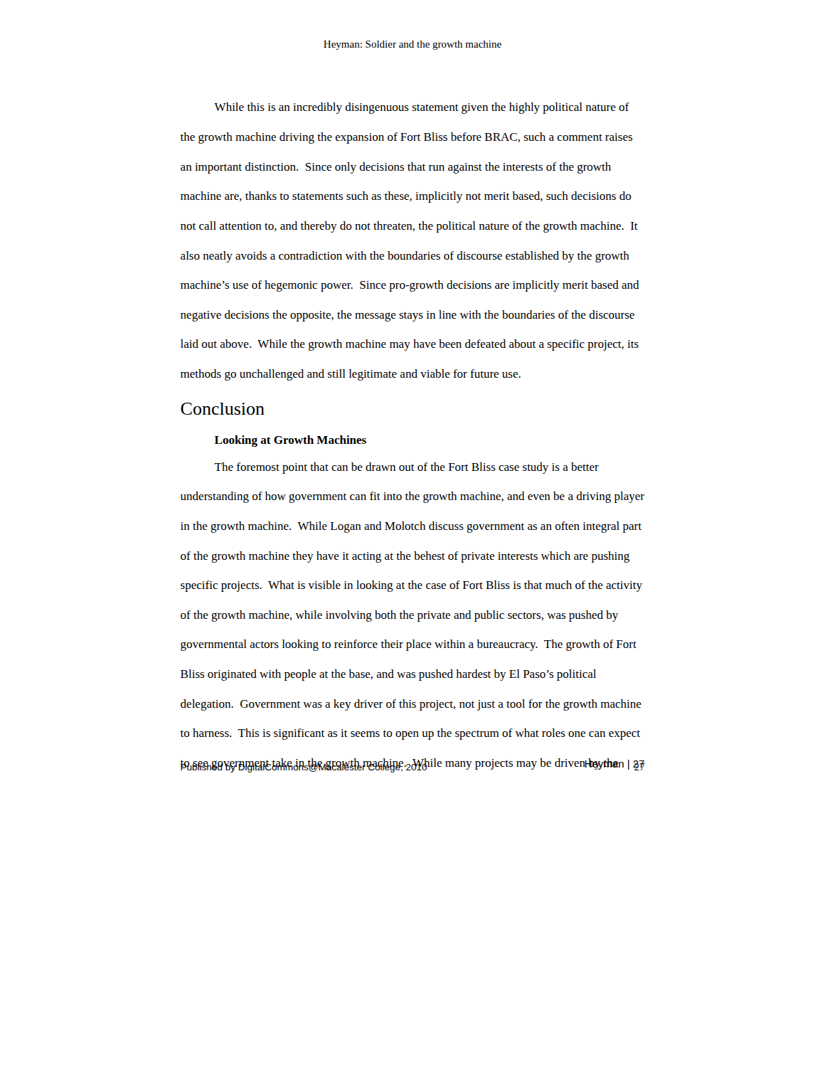Heyman: Soldier and the growth machine
While this is an incredibly disingenuous statement given the highly political nature of the growth machine driving the expansion of Fort Bliss before BRAC, such a comment raises an important distinction. Since only decisions that run against the interests of the growth machine are, thanks to statements such as these, implicitly not merit based, such decisions do not call attention to, and thereby do not threaten, the political nature of the growth machine. It also neatly avoids a contradiction with the boundaries of discourse established by the growth machine’s use of hegemonic power. Since pro-growth decisions are implicitly merit based and negative decisions the opposite, the message stays in line with the boundaries of the discourse laid out above. While the growth machine may have been defeated about a specific project, its methods go unchallenged and still legitimate and viable for future use.
Conclusion
Looking at Growth Machines
The foremost point that can be drawn out of the Fort Bliss case study is a better understanding of how government can fit into the growth machine, and even be a driving player in the growth machine. While Logan and Molotch discuss government as an often integral part of the growth machine they have it acting at the behest of private interests which are pushing specific projects. What is visible in looking at the case of Fort Bliss is that much of the activity of the growth machine, while involving both the private and public sectors, was pushed by governmental actors looking to reinforce their place within a bureaucracy. The growth of Fort Bliss originated with people at the base, and was pushed hardest by El Paso’s political delegation. Government was a key driver of this project, not just a tool for the growth machine to harness. This is significant as it seems to open up the spectrum of what roles one can expect to see government take in the growth machine. While many projects may be driven by the
Heyman | 27
Published by DigitalCommons@Macalester College, 2010 27